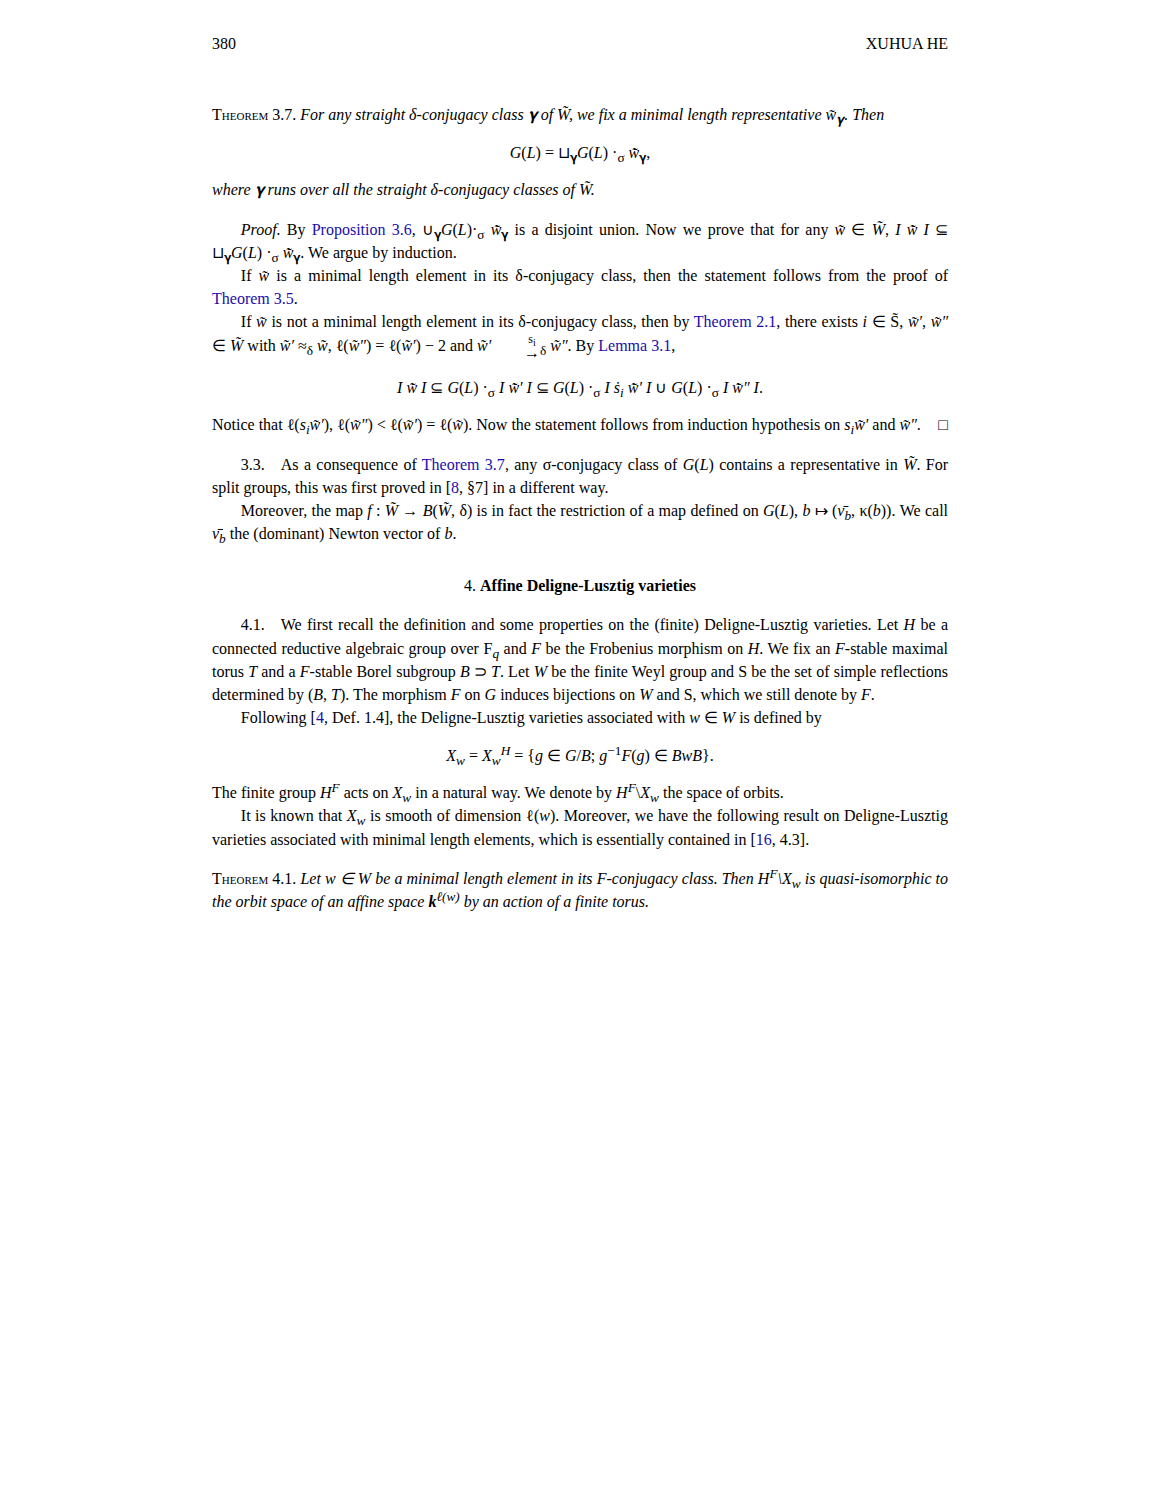380 XUHUA HE
Theorem 3.7. For any straight δ-conjugacy class 𝛄 of W̃, we fix a minimal length representative w̃𝛄. Then
G(L) = ⊔𝛄G(L) ·σ w̃̇𝛄,
where 𝛄 runs over all the straight δ-conjugacy classes of W̃.
Proof. By Proposition 3.6, ∪𝛄G(L)·σ w̃̇𝛄 is a disjoint union. Now we prove that for any w̃ ∈ W̃, I w̃̇ I ⊆ ⊔𝛄G(L) ·σ w̃̇𝛄. We argue by induction.
If w̃ is a minimal length element in its δ-conjugacy class, then the statement follows from the proof of Theorem 3.5.
If w̃ is not a minimal length element in its δ-conjugacy class, then by Theorem 2.1, there exists i ∈ S̃, w̃′, w̃″ ∈ W̃ with w̃′ ≈δ w̃, ℓ(w̃″) = ℓ(w̃′) − 2 and w̃′ si→δ w̃″. By Lemma 3.1,
I w̃̇ I ⊆ G(L) ·σ I w̃̇′ I ⊆ G(L) ·σ I ṡi w̃̇′ I ∪ G(L) ·σ I w̃̇″ I.
Notice that ℓ(siw̃′), ℓ(w̃″) < ℓ(w̃′) = ℓ(w̃). Now the statement follows from induction hypothesis on siw̃′ and w̃″. □
3.3. As a consequence of Theorem 3.7, any σ-conjugacy class of G(L) contains a representative in W̃. For split groups, this was first proved in [8, §7] in a different way.
Moreover, the map f : W̃ → B(W̃, δ) is in fact the restriction of a map defined on G(L), b ↦ (ν̄b, κ(b)). We call ν̄b the (dominant) Newton vector of b.
4. Affine Deligne-Lusztig varieties
4.1. We first recall the definition and some properties on the (finite) Deligne-Lusztig varieties. Let H be a connected reductive algebraic group over Fq and F be the Frobenius morphism on H. We fix an F-stable maximal torus T and a F-stable Borel subgroup B ⊃ T. Let W be the finite Weyl group and S be the set of simple reflections determined by (B, T). The morphism F on G induces bijections on W and S, which we still denote by F.
Following [4, Def. 1.4], the Deligne-Lusztig varieties associated with w ∈ W is defined by
Xw = XwH = {g ∈ G/B; g−1F(g) ∈ BwB}.
The finite group HF acts on Xw in a natural way. We denote by HF\Xw the space of orbits.
It is known that Xw is smooth of dimension ℓ(w). Moreover, we have the following result on Deligne-Lusztig varieties associated with minimal length elements, which is essentially contained in [16, 4.3].
Theorem 4.1. Let w ∈ W be a minimal length element in its F-conjugacy class. Then HF\Xw is quasi-isomorphic to the orbit space of an affine space kℓ(w) by an action of a finite torus.